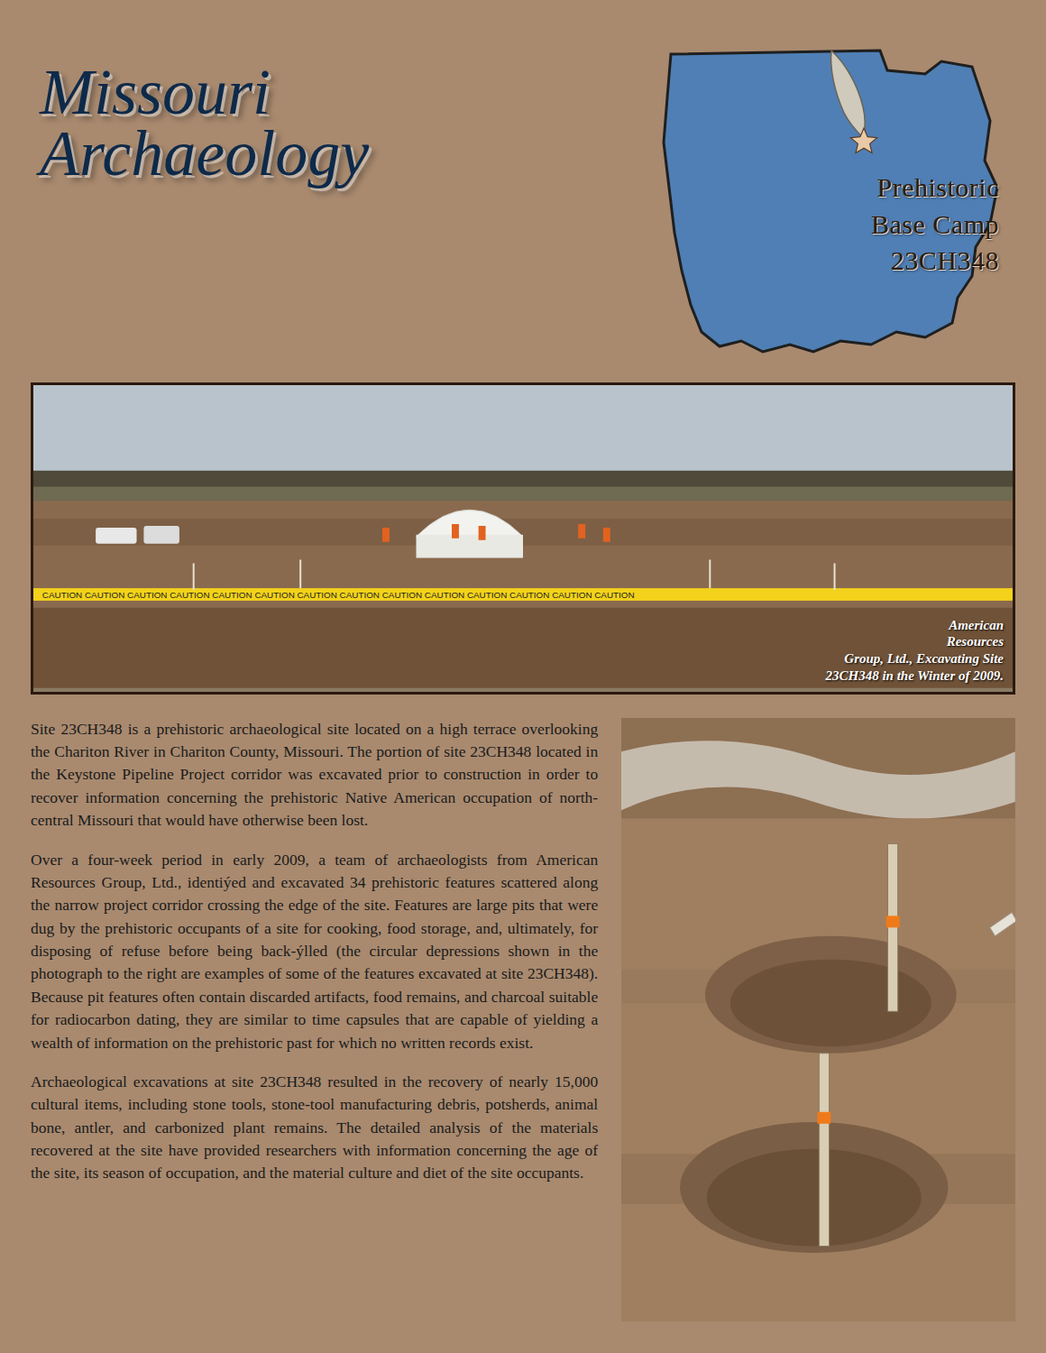Missouri Archaeology
Prehistoric Base Camp 23CH348
CAUTION CAUTION CAUTION CAUTION CAUTION CAUTION CAUTION CAUTION CAUTION CAUTION CAUTION CAUTION CAUTION CAUTION
American
Resources
Group, Ltd., Excavating Site
23CH348 in the Winter of 2009.
Site 23CH348 is a prehistoric archaeological site located on a high terrace overlooking the Chariton River in Chariton County, Missouri. The portion of site 23CH348 located in the Keystone Pipeline Project corridor was excavated prior to construction in order to recover information concerning the prehistoric Native American occupation of north-central Missouri that would have otherwise been lost.
Over a four-week period in early 2009, a team of archaeologists from American Resources Group, Ltd., identiýed and excavated 34 prehistoric features scattered along the narrow project corridor crossing the edge of the site. Features are large pits that were dug by the prehistoric occupants of a site for cooking, food storage, and, ultimately, for disposing of refuse before being back-ýlled (the circular depressions shown in the photograph to the right are examples of some of the features excavated at site 23CH348). Because pit features often contain discarded artifacts, food remains, and charcoal suitable for radiocarbon dating, they are similar to time capsules that are capable of yielding a wealth of information on the prehistoric past for which no written records exist.
Archaeological excavations at site 23CH348 resulted in the recovery of nearly 15,000 cultural items, including stone tools, stone-tool manufacturing debris, potsherds, animal bone, antler, and carbonized plant remains. The detailed analysis of the materials recovered at the site have provided researchers with information concerning the age of the site, its season of occupation, and the material culture and diet of the site occupants.